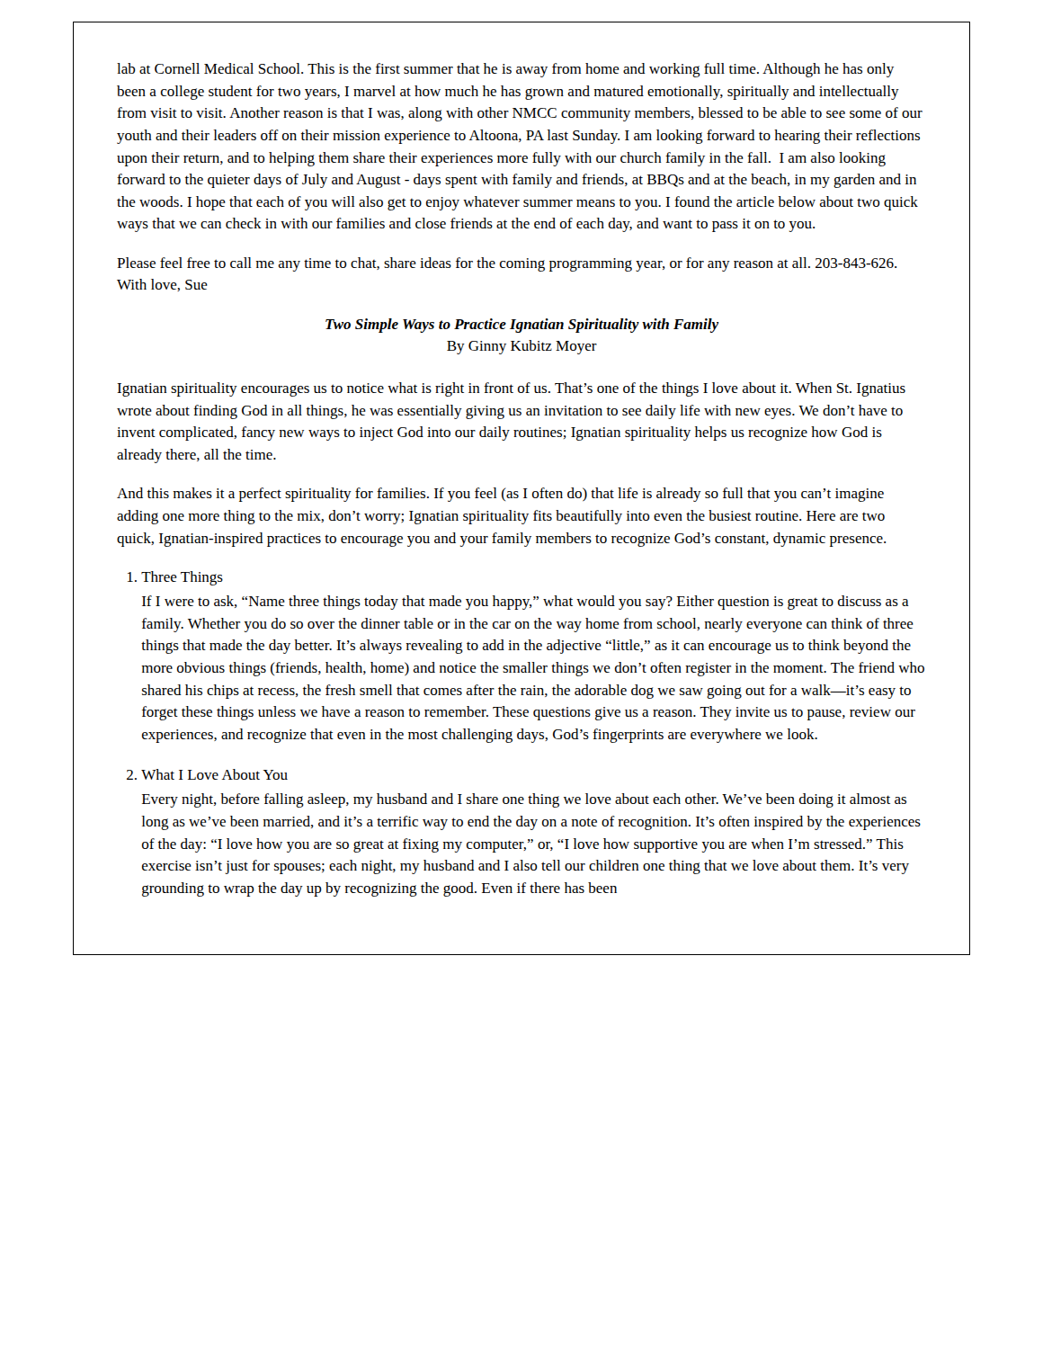lab at Cornell Medical School. This is the first summer that he is away from home and working full time. Although he has only been a college student for two years, I marvel at how much he has grown and matured emotionally, spiritually and intellectually from visit to visit. Another reason is that I was, along with other NMCC community members, blessed to be able to see some of our youth and their leaders off on their mission experience to Altoona, PA last Sunday. I am looking forward to hearing their reflections upon their return, and to helping them share their experiences more fully with our church family in the fall. I am also looking forward to the quieter days of July and August - days spent with family and friends, at BBQs and at the beach, in my garden and in the woods. I hope that each of you will also get to enjoy whatever summer means to you. I found the article below about two quick ways that we can check in with our families and close friends at the end of each day, and want to pass it on to you.
Please feel free to call me any time to chat, share ideas for the coming programming year, or for any reason at all. 203-843-626. With love, Sue
Two Simple Ways to Practice Ignatian Spirituality with Family
By Ginny Kubitz Moyer
Ignatian spirituality encourages us to notice what is right in front of us. That’s one of the things I love about it. When St. Ignatius wrote about finding God in all things, he was essentially giving us an invitation to see daily life with new eyes. We don’t have to invent complicated, fancy new ways to inject God into our daily routines; Ignatian spirituality helps us recognize how God is already there, all the time.
And this makes it a perfect spirituality for families. If you feel (as I often do) that life is already so full that you can’t imagine adding one more thing to the mix, don’t worry; Ignatian spirituality fits beautifully into even the busiest routine. Here are two quick, Ignatian-inspired practices to encourage you and your family members to recognize God’s constant, dynamic presence.
Three Things If I were to ask, “Name three things today that made you happy,” what would you say? Either question is great to discuss as a family. Whether you do so over the dinner table or in the car on the way home from school, nearly everyone can think of three things that made the day better. It’s always revealing to add in the adjective “little,” as it can encourage us to think beyond the more obvious things (friends, health, home) and notice the smaller things we don’t often register in the moment. The friend who shared his chips at recess, the fresh smell that comes after the rain, the adorable dog we saw going out for a walk—it’s easy to forget these things unless we have a reason to remember. These questions give us a reason. They invite us to pause, review our experiences, and recognize that even in the most challenging days, God’s fingerprints are everywhere we look.
What I Love About You Every night, before falling asleep, my husband and I share one thing we love about each other. We’ve been doing it almost as long as we’ve been married, and it’s a terrific way to end the day on a note of recognition. It’s often inspired by the experiences of the day: “I love how you are so great at fixing my computer,” or, “I love how supportive you are when I’m stressed.” This exercise isn’t just for spouses; each night, my husband and I also tell our children one thing that we love about them. It’s very grounding to wrap the day up by recognizing the good. Even if there has been